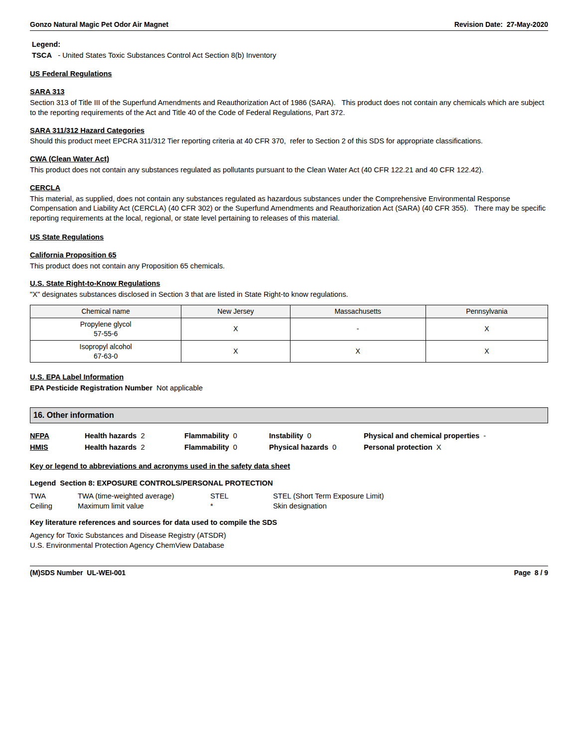Gonzo Natural Magic Pet Odor Air Magnet Revision Date: 27-May-2020
Legend:
TSCA - United States Toxic Substances Control Act Section 8(b) Inventory
US Federal Regulations
SARA 313
Section 313 of Title III of the Superfund Amendments and Reauthorization Act of 1986 (SARA). This product does not contain any chemicals which are subject to the reporting requirements of the Act and Title 40 of the Code of Federal Regulations, Part 372.
SARA 311/312 Hazard Categories
Should this product meet EPCRA 311/312 Tier reporting criteria at 40 CFR 370, refer to Section 2 of this SDS for appropriate classifications.
CWA (Clean Water Act)
This product does not contain any substances regulated as pollutants pursuant to the Clean Water Act (40 CFR 122.21 and 40 CFR 122.42).
CERCLA
This material, as supplied, does not contain any substances regulated as hazardous substances under the Comprehensive Environmental Response Compensation and Liability Act (CERCLA) (40 CFR 302) or the Superfund Amendments and Reauthorization Act (SARA) (40 CFR 355). There may be specific reporting requirements at the local, regional, or state level pertaining to releases of this material.
US State Regulations
California Proposition 65
This product does not contain any Proposition 65 chemicals.
U.S. State Right-to-Know Regulations
"X" designates substances disclosed in Section 3 that are listed in State Right-to know regulations.
| Chemical name | New Jersey | Massachusetts | Pennsylvania |
| --- | --- | --- | --- |
| Propylene glycol 57-55-6 | X | - | X |
| Isopropyl alcohol 67-63-0 | X | X | X |
U.S. EPA Label Information
EPA Pesticide Registration Number Not applicable
16. Other information
NFPA
Health hazards 2
Flammability 0
Instability 0
Physical and chemical properties -
HMIS
Health hazards 2
Flammability 0
Physical hazards 0
Personal protection X
Key or legend to abbreviations and acronyms used in the safety data sheet
Legend Section 8: EXPOSURE CONTROLS/PERSONAL PROTECTION
| TWA | TWA (time-weighted average) | STEL | STEL (Short Term Exposure Limit) |
| Ceiling | Maximum limit value | * | Skin designation |
Key literature references and sources for data used to compile the SDS
Agency for Toxic Substances and Disease Registry (ATSDR)
U.S. Environmental Protection Agency ChemView Database
(M)SDS Number UL-WEI-001 Page 8 / 9